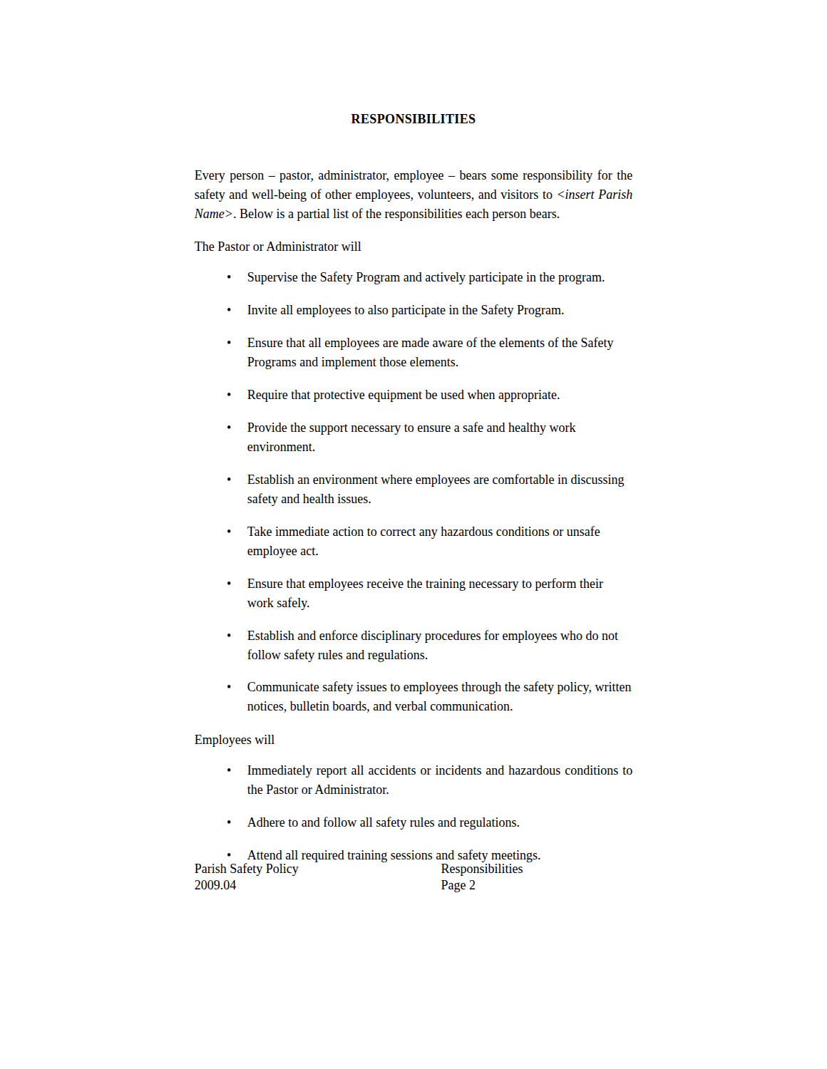RESPONSIBILITIES
Every person – pastor, administrator, employee – bears some responsibility for the safety and well-being of other employees, volunteers, and visitors to <insert Parish Name>. Below is a partial list of the responsibilities each person bears.
The Pastor or Administrator will
Supervise the Safety Program and actively participate in the program.
Invite all employees to also participate in the Safety Program.
Ensure that all employees are made aware of the elements of the Safety Programs and implement those elements.
Require that protective equipment be used when appropriate.
Provide the support necessary to ensure a safe and healthy work environment.
Establish an environment where employees are comfortable in discussing safety and health issues.
Take immediate action to correct any hazardous conditions or unsafe employee act.
Ensure that employees receive the training necessary to perform their work safely.
Establish and enforce disciplinary procedures for employees who do not follow safety rules and regulations.
Communicate safety issues to employees through the safety policy, written notices, bulletin boards, and verbal communication.
Employees will
Immediately report all accidents or incidents and hazardous conditions to the Pastor or Administrator.
Adhere to and follow all safety rules and regulations.
Attend all required training sessions and safety meetings.
Parish Safety Policy
Responsibilities
2009.04
Page 2